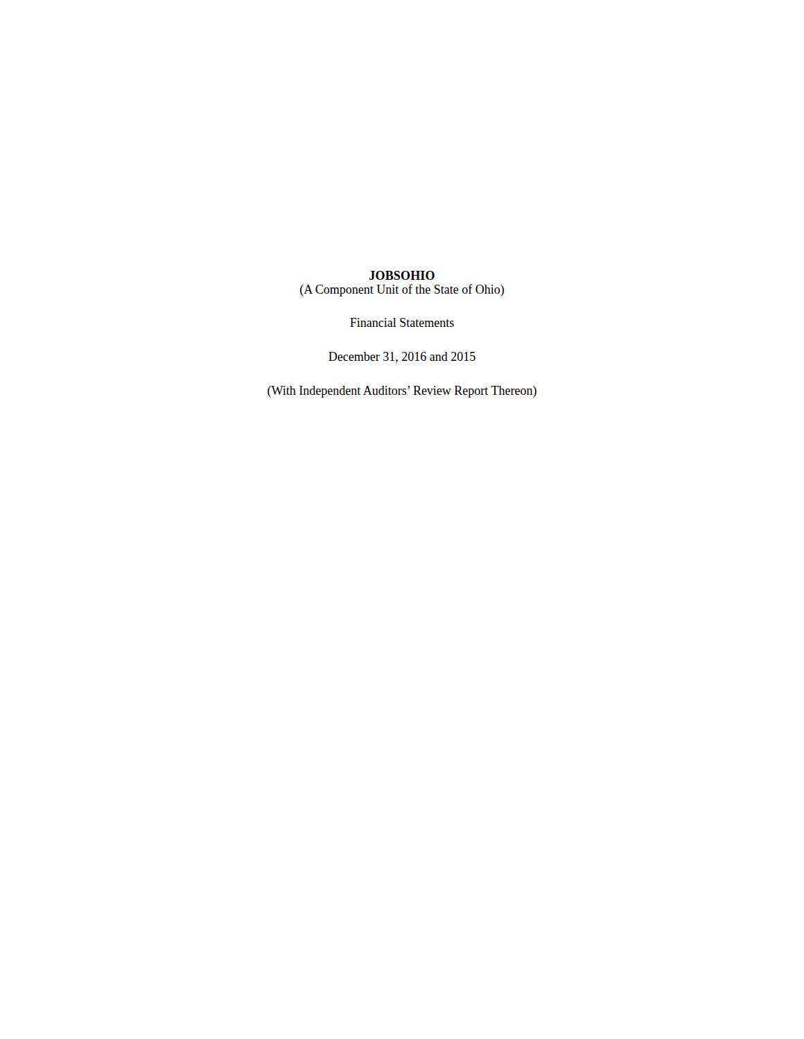JOBSOHIO
(A Component Unit of the State of Ohio)
Financial Statements
December 31, 2016 and 2015
(With Independent Auditors’ Review Report Thereon)